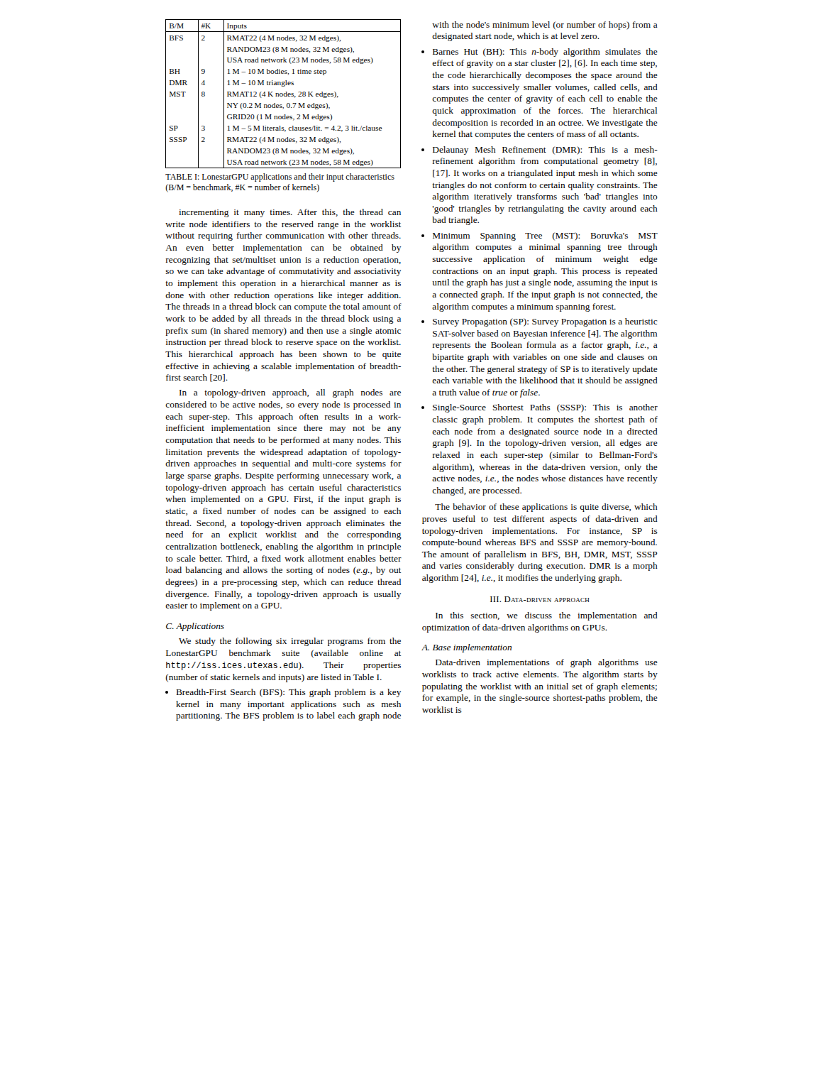| B/M | #K | Inputs |
| --- | --- | --- |
| BFS | 2 | RMAT22 (4 M nodes, 32 M edges), |
| | | RANDOM23 (8 M nodes, 32 M edges), |
| | | USA road network (23 M nodes, 58 M edges) |
| BH | 9 | 1 M – 10 M bodies, 1 time step |
| DMR | 4 | 1 M – 10 M triangles |
| MST | 8 | RMAT12 (4 K nodes, 28 K edges), |
| | | NY (0.2 M nodes, 0.7 M edges), |
| | | GRID20 (1 M nodes, 2 M edges) |
| SP | 3 | 1 M – 5 M literals, clauses/lit. = 4.2, 3 lit./clause |
| SSSP | 2 | RMAT22 (4 M nodes, 32 M edges), |
| | | RANDOM23 (8 M nodes, 32 M edges), |
| | | USA road network (23 M nodes, 58 M edges) |
TABLE I: LonestarGPU applications and their input characteristics (B/M = benchmark, #K = number of kernels)
incrementing it many times. After this, the thread can write node identifiers to the reserved range in the worklist without requiring further communication with other threads. An even better implementation can be obtained by recognizing that set/multiset union is a reduction operation, so we can take advantage of commutativity and associativity to implement this operation in a hierarchical manner as is done with other reduction operations like integer addition. The threads in a thread block can compute the total amount of work to be added by all threads in the thread block using a prefix sum (in shared memory) and then use a single atomic instruction per thread block to reserve space on the worklist. This hierarchical approach has been shown to be quite effective in achieving a scalable implementation of breadth-first search [20].
In a topology-driven approach, all graph nodes are considered to be active nodes, so every node is processed in each super-step. This approach often results in a work-inefficient implementation since there may not be any computation that needs to be performed at many nodes. This limitation prevents the widespread adaptation of topology-driven approaches in sequential and multi-core systems for large sparse graphs. Despite performing unnecessary work, a topology-driven approach has certain useful characteristics when implemented on a GPU. First, if the input graph is static, a fixed number of nodes can be assigned to each thread. Second, a topology-driven approach eliminates the need for an explicit worklist and the corresponding centralization bottleneck, enabling the algorithm in principle to scale better. Third, a fixed work allotment enables better load balancing and allows the sorting of nodes (e.g., by out degrees) in a pre-processing step, which can reduce thread divergence. Finally, a topology-driven approach is usually easier to implement on a GPU.
C. Applications
We study the following six irregular programs from the LonestarGPU benchmark suite (available online at http://iss.ices.utexas.edu). Their properties (number of static kernels and inputs) are listed in Table I.
Breadth-First Search (BFS): This graph problem is a key kernel in many important applications such as mesh partitioning. The BFS problem is to label each graph node with the node's minimum level (or number of hops) from a designated start node, which is at level zero.
Barnes Hut (BH): This n-body algorithm simulates the effect of gravity on a star cluster [2], [6]. In each time step, the code hierarchically decomposes the space around the stars into successively smaller volumes, called cells, and computes the center of gravity of each cell to enable the quick approximation of the forces. The hierarchical decomposition is recorded in an octree. We investigate the kernel that computes the centers of mass of all octants.
Delaunay Mesh Refinement (DMR): This is a mesh-refinement algorithm from computational geometry [8], [17]. It works on a triangulated input mesh in which some triangles do not conform to certain quality constraints. The algorithm iteratively transforms such 'bad' triangles into 'good' triangles by retriangulating the cavity around each bad triangle.
Minimum Spanning Tree (MST): Boruvka's MST algorithm computes a minimal spanning tree through successive application of minimum weight edge contractions on an input graph. This process is repeated until the graph has just a single node, assuming the input is a connected graph. If the input graph is not connected, the algorithm computes a minimum spanning forest.
Survey Propagation (SP): Survey Propagation is a heuristic SAT-solver based on Bayesian inference [4]. The algorithm represents the Boolean formula as a factor graph, i.e., a bipartite graph with variables on one side and clauses on the other. The general strategy of SP is to iteratively update each variable with the likelihood that it should be assigned a truth value of true or false.
Single-Source Shortest Paths (SSSP): This is another classic graph problem. It computes the shortest path of each node from a designated source node in a directed graph [9]. In the topology-driven version, all edges are relaxed in each super-step (similar to Bellman-Ford's algorithm), whereas in the data-driven version, only the active nodes, i.e., the nodes whose distances have recently changed, are processed.
The behavior of these applications is quite diverse, which proves useful to test different aspects of data-driven and topology-driven implementations. For instance, SP is compute-bound whereas BFS and SSSP are memory-bound. The amount of parallelism in BFS, BH, DMR, MST, SSSP and varies considerably during execution. DMR is a morph algorithm [24], i.e., it modifies the underlying graph.
III. Data-driven approach
In this section, we discuss the implementation and optimization of data-driven algorithms on GPUs.
A. Base implementation
Data-driven implementations of graph algorithms use worklists to track active elements. The algorithm starts by populating the worklist with an initial set of graph elements; for example, in the single-source shortest-paths problem, the worklist is